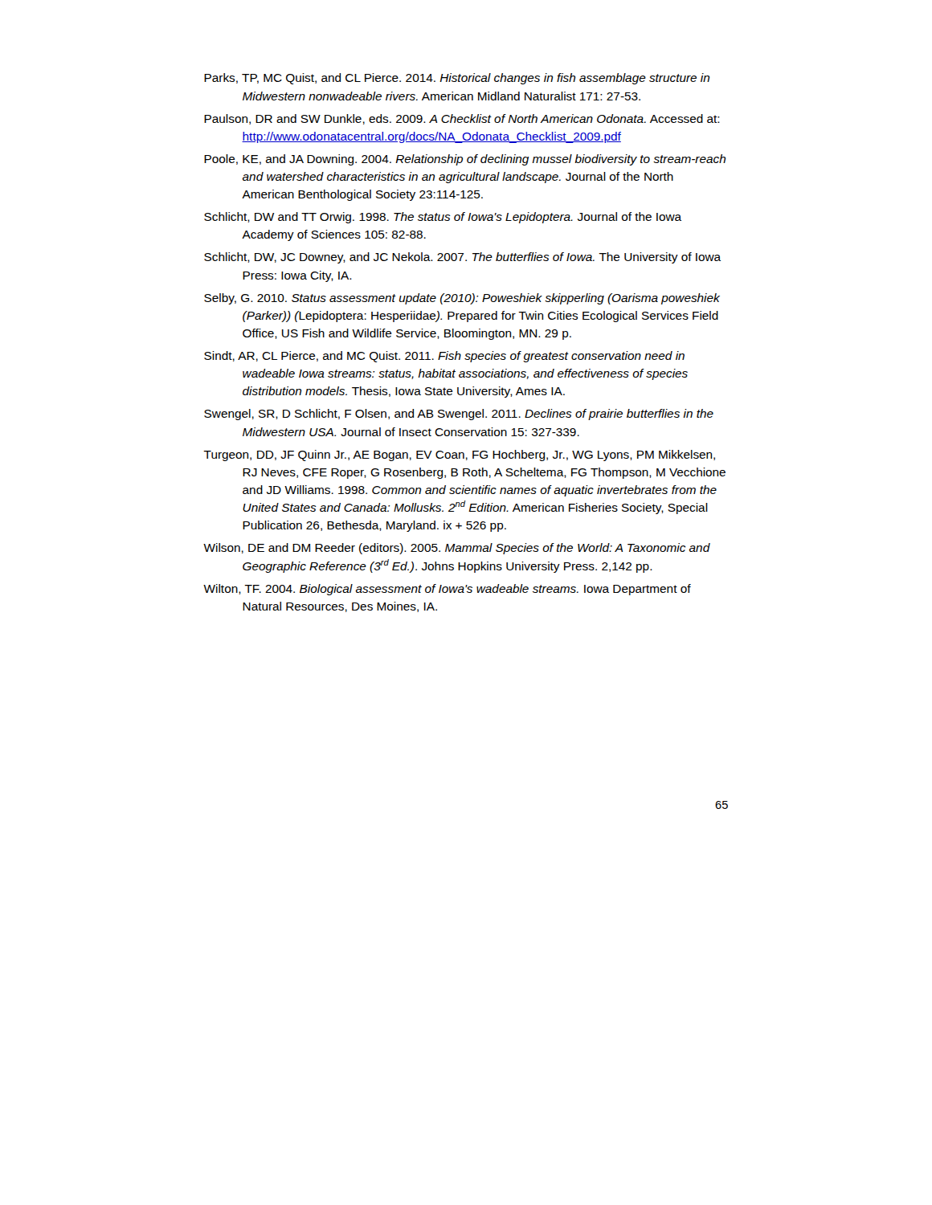Parks, TP, MC Quist, and CL Pierce. 2014. Historical changes in fish assemblage structure in Midwestern nonwadeable rivers. American Midland Naturalist 171: 27-53.
Paulson, DR and SW Dunkle, eds. 2009. A Checklist of North American Odonata. Accessed at: http://www.odonatacentral.org/docs/NA_Odonata_Checklist_2009.pdf
Poole, KE, and JA Downing. 2004. Relationship of declining mussel biodiversity to stream-reach and watershed characteristics in an agricultural landscape. Journal of the North American Benthological Society 23:114-125.
Schlicht, DW and TT Orwig. 1998. The status of Iowa's Lepidoptera. Journal of the Iowa Academy of Sciences 105: 82-88.
Schlicht, DW, JC Downey, and JC Nekola. 2007. The butterflies of Iowa. The University of Iowa Press: Iowa City, IA.
Selby, G. 2010. Status assessment update (2010): Poweshiek skipperling (Oarisma poweshiek (Parker)) (Lepidoptera: Hesperiidae). Prepared for Twin Cities Ecological Services Field Office, US Fish and Wildlife Service, Bloomington, MN. 29 p.
Sindt, AR, CL Pierce, and MC Quist. 2011. Fish species of greatest conservation need in wadeable Iowa streams: status, habitat associations, and effectiveness of species distribution models. Thesis, Iowa State University, Ames IA.
Swengel, SR, D Schlicht, F Olsen, and AB Swengel. 2011. Declines of prairie butterflies in the Midwestern USA. Journal of Insect Conservation 15: 327-339.
Turgeon, DD, JF Quinn Jr., AE Bogan, EV Coan, FG Hochberg, Jr., WG Lyons, PM Mikkelsen, RJ Neves, CFE Roper, G Rosenberg, B Roth, A Scheltema, FG Thompson, M Vecchione and JD Williams. 1998. Common and scientific names of aquatic invertebrates from the United States and Canada: Mollusks. 2nd Edition. American Fisheries Society, Special Publication 26, Bethesda, Maryland. ix + 526 pp.
Wilson, DE and DM Reeder (editors). 2005. Mammal Species of the World: A Taxonomic and Geographic Reference (3rd Ed.). Johns Hopkins University Press. 2,142 pp.
Wilton, TF. 2004. Biological assessment of Iowa's wadeable streams. Iowa Department of Natural Resources, Des Moines, IA.
65